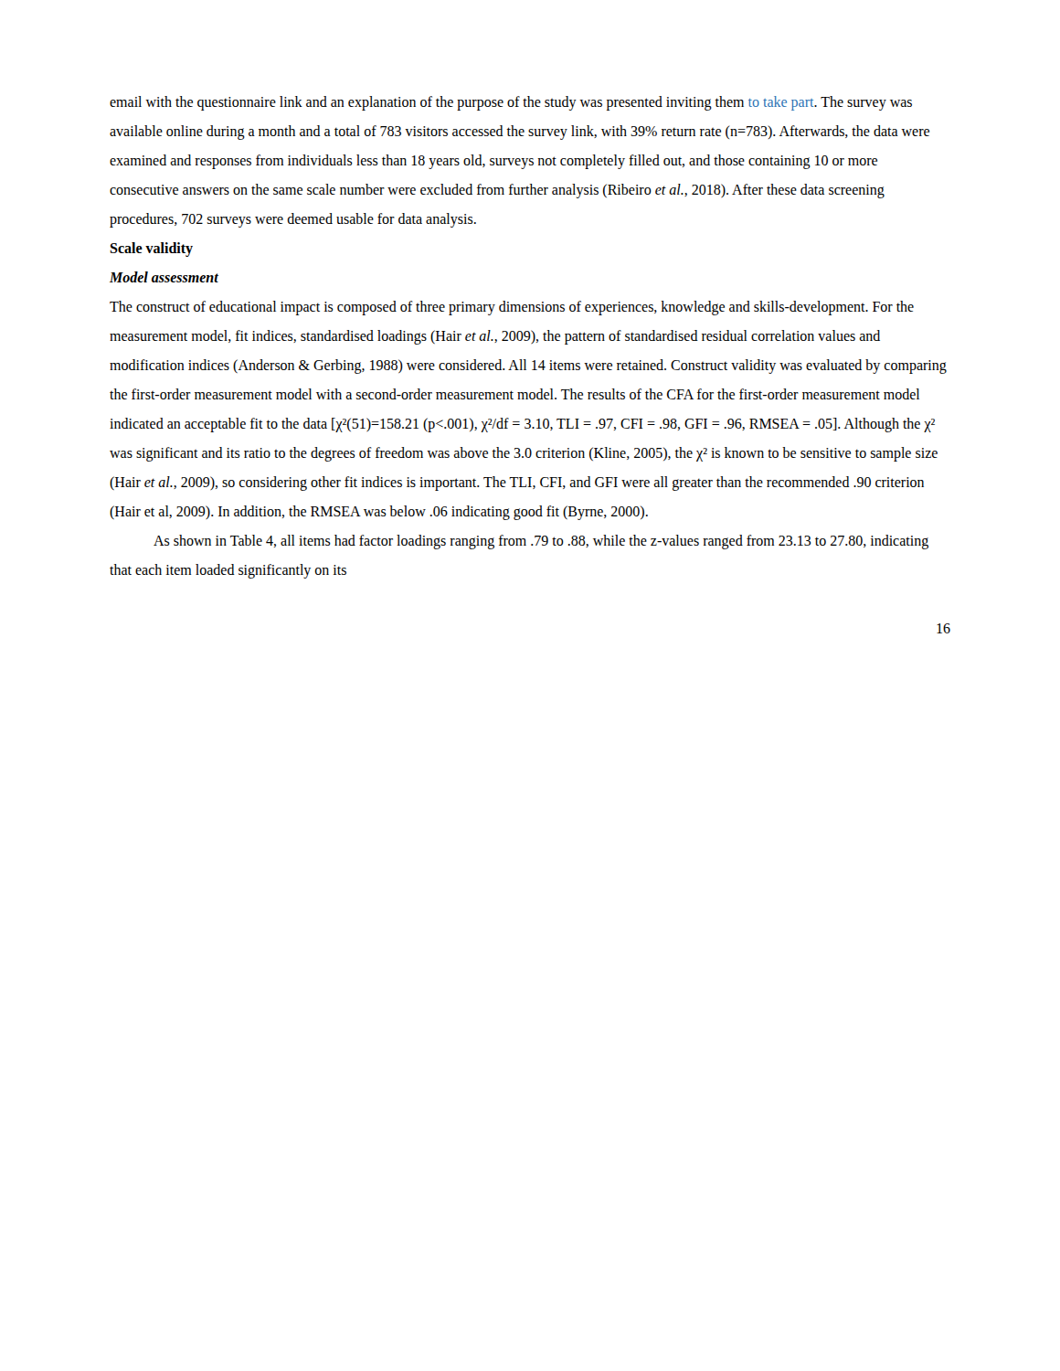email with the questionnaire link and an explanation of the purpose of the study was presented inviting them to take part. The survey was available online during a month and a total of 783 visitors accessed the survey link, with 39% return rate (n=783). Afterwards, the data were examined and responses from individuals less than 18 years old, surveys not completely filled out, and those containing 10 or more consecutive answers on the same scale number were excluded from further analysis (Ribeiro et al., 2018). After these data screening procedures, 702 surveys were deemed usable for data analysis.
Scale validity
Model assessment
The construct of educational impact is composed of three primary dimensions of experiences, knowledge and skills-development. For the measurement model, fit indices, standardised loadings (Hair et al., 2009), the pattern of standardised residual correlation values and modification indices (Anderson & Gerbing, 1988) were considered. All 14 items were retained. Construct validity was evaluated by comparing the first-order measurement model with a second-order measurement model. The results of the CFA for the first-order measurement model indicated an acceptable fit to the data [χ²(51)=158.21 (p<.001), χ²/df = 3.10, TLI = .97, CFI = .98, GFI = .96, RMSEA = .05]. Although the χ² was significant and its ratio to the degrees of freedom was above the 3.0 criterion (Kline, 2005), the χ² is known to be sensitive to sample size (Hair et al., 2009), so considering other fit indices is important. The TLI, CFI, and GFI were all greater than the recommended .90 criterion (Hair et al, 2009). In addition, the RMSEA was below .06 indicating good fit (Byrne, 2000).
As shown in Table 4, all items had factor loadings ranging from .79 to .88, while the z-values ranged from 23.13 to 27.80, indicating that each item loaded significantly on its
16